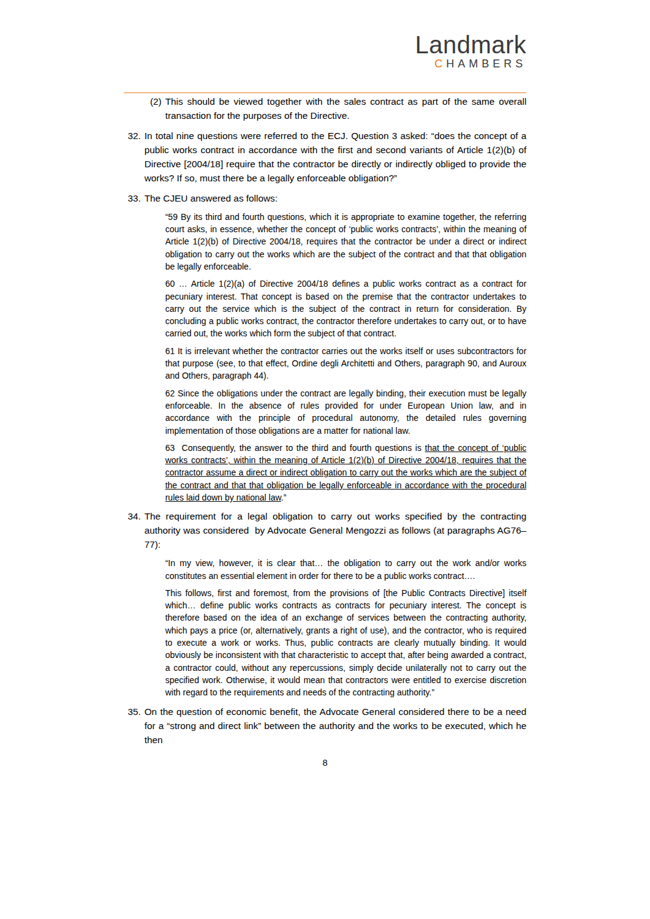Landmark
CHAMBERS
(2) This should be viewed together with the sales contract as part of the same overall transaction for the purposes of the Directive.
32. In total nine questions were referred to the ECJ. Question 3 asked: “does the concept of a public works contract in accordance with the first and second variants of Article 1(2)(b) of Directive [2004/18] require that the contractor be directly or indirectly obliged to provide the works? If so, must there be a legally enforceable obligation?”
33. The CJEU answered as follows:
“59 By its third and fourth questions, which it is appropriate to examine together, the referring court asks, in essence, whether the concept of ‘public works contracts’, within the meaning of Article 1(2)(b) of Directive 2004/18, requires that the contractor be under a direct or indirect obligation to carry out the works which are the subject of the contract and that that obligation be legally enforceable.
60 … Article 1(2)(a) of Directive 2004/18 defines a public works contract as a contract for pecuniary interest. That concept is based on the premise that the contractor undertakes to carry out the service which is the subject of the contract in return for consideration. By concluding a public works contract, the contractor therefore undertakes to carry out, or to have carried out, the works which form the subject of that contract.
61 It is irrelevant whether the contractor carries out the works itself or uses subcontractors for that purpose (see, to that effect, Ordine degli Architetti and Others, paragraph 90, and Auroux and Others, paragraph 44).
62 Since the obligations under the contract are legally binding, their execution must be legally enforceable. In the absence of rules provided for under European Union law, and in accordance with the principle of procedural autonomy, the detailed rules governing implementation of those obligations are a matter for national law.
63 Consequently, the answer to the third and fourth questions is that the concept of ‘public works contracts’, within the meaning of Article 1(2)(b) of Directive 2004/18, requires that the contractor assume a direct or indirect obligation to carry out the works which are the subject of the contract and that that obligation be legally enforceable in accordance with the procedural rules laid down by national law.”
34. The requirement for a legal obligation to carry out works specified by the contracting authority was considered by Advocate General Mengozzi as follows (at paragraphs AG76–77):
“In my view, however, it is clear that… the obligation to carry out the work and/or works constitutes an essential element in order for there to be a public works contract….
This follows, first and foremost, from the provisions of [the Public Contracts Directive] itself which… define public works contracts as contracts for pecuniary interest. The concept is therefore based on the idea of an exchange of services between the contracting authority, which pays a price (or, alternatively, grants a right of use), and the contractor, who is required to execute a work or works. Thus, public contracts are clearly mutually binding. It would obviously be inconsistent with that characteristic to accept that, after being awarded a contract, a contractor could, without any repercussions, simply decide unilaterally not to carry out the specified work. Otherwise, it would mean that contractors were entitled to exercise discretion with regard to the requirements and needs of the contracting authority.”
35. On the question of economic benefit, the Advocate General considered there to be a need for a “strong and direct link” between the authority and the works to be executed, which he then
8